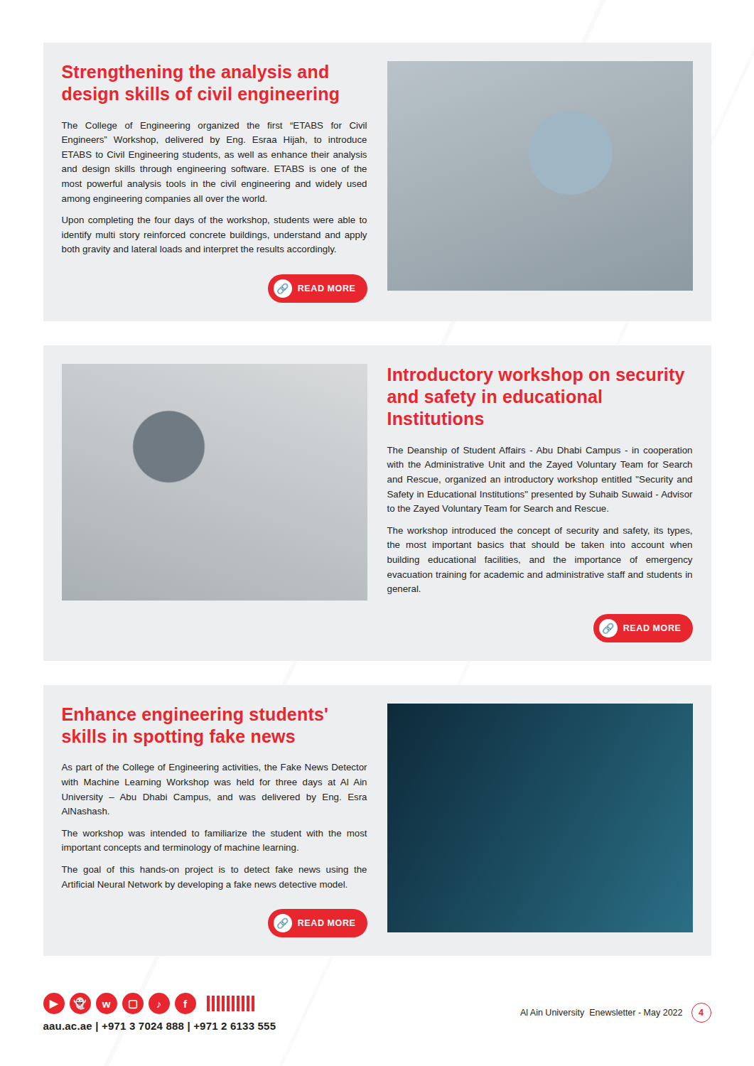Strengthening the analysis and design skills of civil engineering
The College of Engineering organized the first “ETABS for Civil Engineers” Workshop, delivered by Eng. Esraa Hijah, to introduce ETABS to Civil Engineering students, as well as enhance their analysis and design skills through engineering software. ETABS is one of the most powerful analysis tools in the civil engineering and widely used among engineering companies all over the world.
Upon completing the four days of the workshop, students were able to identify multi story reinforced concrete buildings, understand and apply both gravity and lateral loads and interpret the results accordingly.
🔗READ MORE
Introductory workshop on security and safety in educational Institutions
The Deanship of Student Affairs - Abu Dhabi Campus - in cooperation with the Administrative Unit and the Zayed Voluntary Team for Search and Rescue, organized an introductory workshop entitled "Security and Safety in Educational Institutions" presented by Suhaib Suwaid - Advisor to the Zayed Voluntary Team for Search and Rescue.
The workshop introduced the concept of security and safety, its types, the most important basics that should be taken into account when building educational facilities, and the importance of emergency evacuation training for academic and administrative staff and students in general.
🔗READ MORE
Enhance engineering students' skills in spotting fake news
As part of the College of Engineering activities, the Fake News Detector with Machine Learning Workshop was held for three days at Al Ain University – Abu Dhabi Campus, and was delivered by Eng. Esra AlNashash.
The workshop was intended to familiarize the student with the most important concepts and terminology of machine learning.
The goal of this hands-on project is to detect fake news using the Artificial Neural Network by developing a fake news detective model.
🔗READ MORE
▶ 👻 w ▢ ♪ f
aau.ac.ae | +971 3 7024 888 | +971 2 6133 555
Al Ain University Enewsletter - May 2022 4